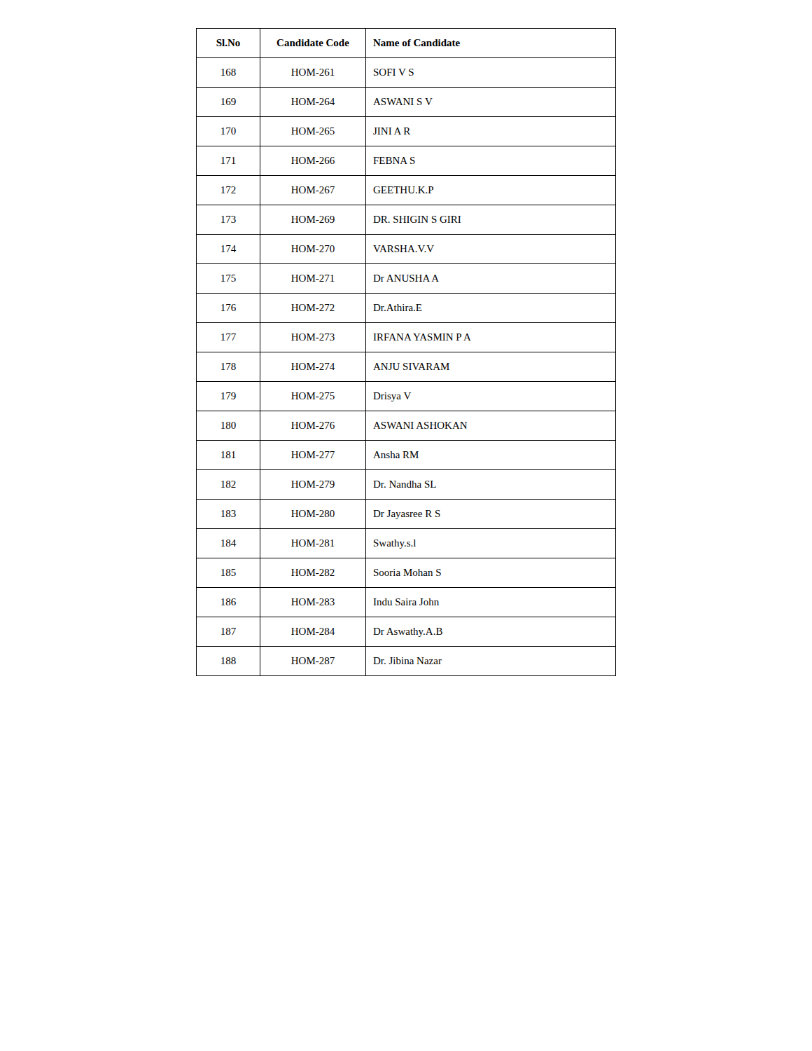| Sl.No | Candidate Code | Name of Candidate |
| --- | --- | --- |
| 168 | HOM-261 | SOFI V S |
| 169 | HOM-264 | ASWANI S V |
| 170 | HOM-265 | JINI A R |
| 171 | HOM-266 | FEBNA S |
| 172 | HOM-267 | GEETHU.K.P |
| 173 | HOM-269 | DR. SHIGIN S GIRI |
| 174 | HOM-270 | VARSHA.V.V |
| 175 | HOM-271 | Dr ANUSHA A |
| 176 | HOM-272 | Dr.Athira.E |
| 177 | HOM-273 | IRFANA YASMIN P A |
| 178 | HOM-274 | ANJU SIVARAM |
| 179 | HOM-275 | Drisya V |
| 180 | HOM-276 | ASWANI ASHOKAN |
| 181 | HOM-277 | Ansha RM |
| 182 | HOM-279 | Dr. Nandha SL |
| 183 | HOM-280 | Dr Jayasree R S |
| 184 | HOM-281 | Swathy.s.l |
| 185 | HOM-282 | Sooria Mohan S |
| 186 | HOM-283 | Indu Saira John |
| 187 | HOM-284 | Dr Aswathy.A.B |
| 188 | HOM-287 | Dr. Jibina Nazar |